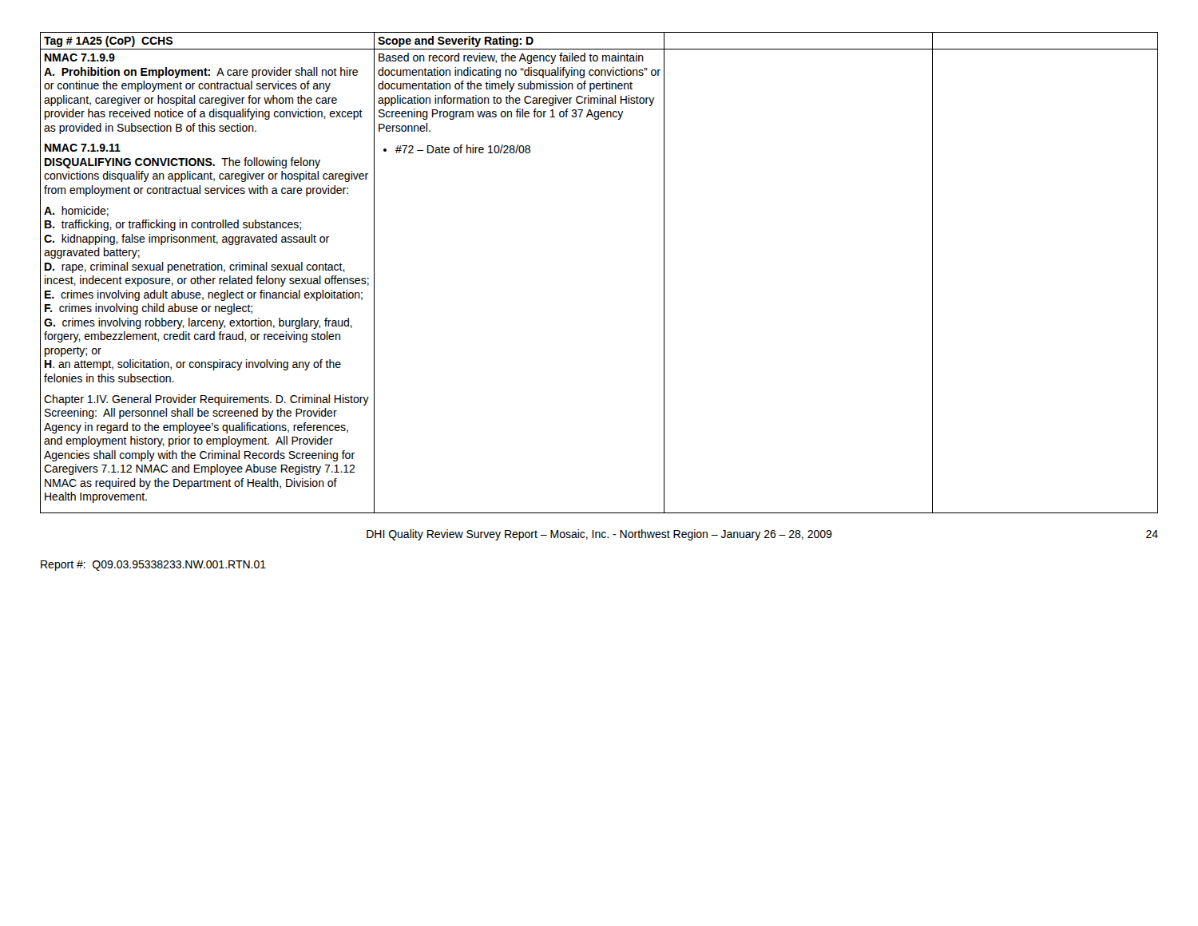| Tag # 1A25 (CoP) CCHS | Scope and Severity Rating: D | | |
| --- | --- | --- | --- |
| NMAC 7.1.9.9 A. Prohibition on Employment: A care provider shall not hire or continue the employment or contractual services of any applicant, caregiver or hospital caregiver for whom the care provider has received notice of a disqualifying conviction, except as provided in Subsection B of this section. NMAC 7.1.9.11 DISQUALIFYING CONVICTIONS. The following felony convictions disqualify an applicant, caregiver or hospital caregiver from employment or contractual services with a care provider: A. homicide; B. trafficking, or trafficking in controlled substances; C. kidnapping, false imprisonment, aggravated assault or aggravated battery; D. rape, criminal sexual penetration, criminal sexual contact, incest, indecent exposure, or other related felony sexual offenses; E. crimes involving adult abuse, neglect or financial exploitation; F. crimes involving child abuse or neglect; G. crimes involving robbery, larceny, extortion, burglary, fraud, forgery, embezzlement, credit card fraud, or receiving stolen property; or H . an attempt, solicitation, or conspiracy involving any of the felonies in this subsection. Chapter 1.IV. General Provider Requirements. D. Criminal History Screening: All personnel shall be screened by the Provider Agency in regard to the employee’s qualifications, references, and employment history, prior to employment. All Provider Agencies shall comply with the Criminal Records Screening for Caregivers 7.1.12 NMAC and Employee Abuse Registry 7.1.12 NMAC as required by the Department of Health, Division of Health Improvement. | Based on record review, the Agency failed to maintain documentation indicating no “disqualifying convictions” or documentation of the timely submission of pertinent application information to the Caregiver Criminal History Screening Program was on file for 1 of 37 Agency Personnel. #72 – Date of hire 10/28/08 | | |
DHI Quality Review Survey Report – Mosaic, Inc. - Northwest Region – January 26 – 28, 2009
24
Report #: Q09.03.95338233.NW.001.RTN.01